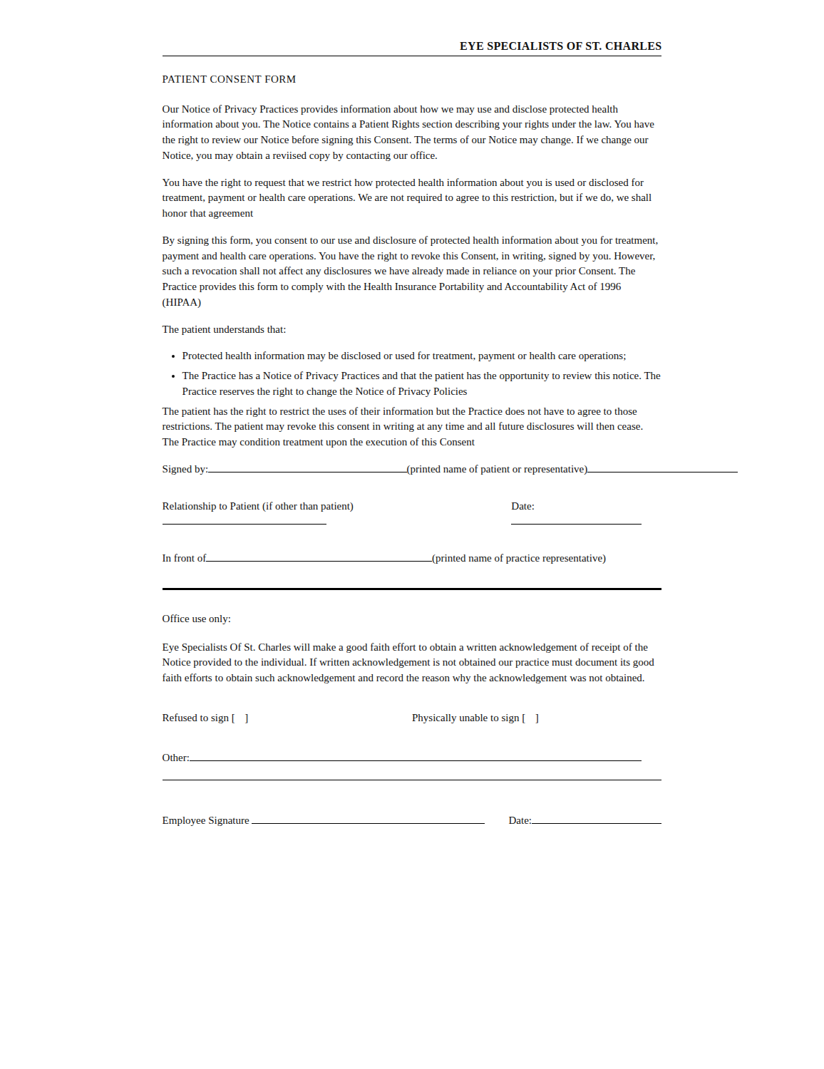EYE SPECIALISTS OF ST. CHARLES
PATIENT CONSENT FORM
Our Notice of Privacy Practices provides information about how we may use and disclose protected health information about you. The Notice contains a Patient Rights section describing your rights under the law. You have the right to review our Notice before signing this Consent. The terms of our Notice may change. If we change our Notice, you may obtain a reviised copy by contacting our office.
You have the right to request that we restrict how protected health information about you is used or disclosed for treatment, payment or health care operations. We are not required to agree to this restriction, but if we do, we shall honor that agreement
By signing this form, you consent to our use and disclosure of protected health information about you for treatment, payment and health care operations. You have the right to revoke this Consent, in writing, signed by you. However, such a revocation shall not affect any disclosures we have already made in reliance on your prior Consent. The Practice provides this form to comply with the Health Insurance Portability and Accountability Act of 1996 (HIPAA)
The patient understands that:
Protected health information may be disclosed or used for treatment, payment or health care operations;
The Practice has a Notice of Privacy Practices and that the patient has the opportunity to review this notice. The Practice reserves the right to change the Notice of Privacy Policies
The patient has the right to restrict the uses of their information but the Practice does not have to agree to those restrictions. The patient may revoke this consent in writing at any time and all future disclosures will then cease. The Practice may condition treatment upon the execution of this Consent
Signed by: (printed name of patient or representative)
Relationship to Patient (if other than patient)
Date:
In front of (printed name of practice representative)
Office use only:
Eye Specialists Of St. Charles will make a good faith effort to obtain a written acknowledgement of receipt of the Notice provided to the individual. If written acknowledgement is not obtained our practice must document its good faith efforts to obtain such acknowledgement and record the reason why the acknowledgement was not obtained.
Refused to sign [ ]
Physically unable to sign [ ]
Other:
Employee Signature
Date: